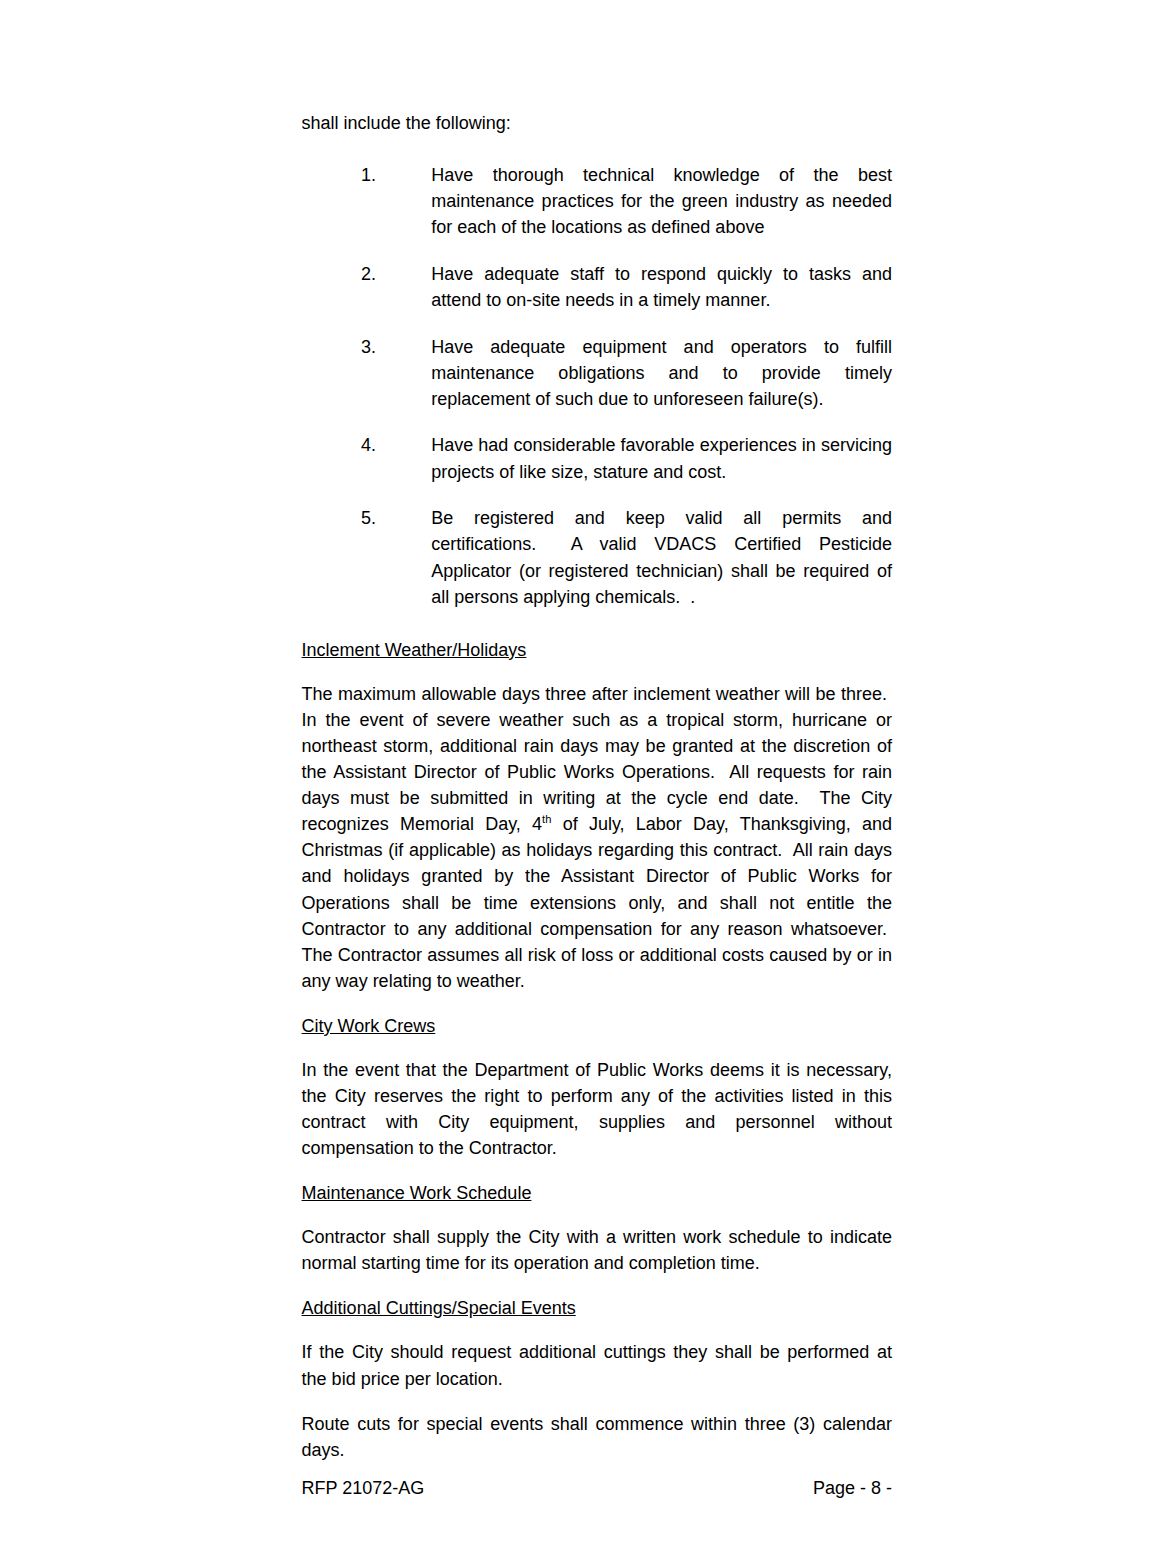shall include the following:
1. Have thorough technical knowledge of the best maintenance practices for the green industry as needed for each of the locations as defined above
2. Have adequate staff to respond quickly to tasks and attend to on-site needs in a timely manner.
3. Have adequate equipment and operators to fulfill maintenance obligations and to provide timely replacement of such due to unforeseen failure(s).
4. Have had considerable favorable experiences in servicing projects of like size, stature and cost.
5. Be registered and keep valid all permits and certifications. A valid VDACS Certified Pesticide Applicator (or registered technician) shall be required of all persons applying chemicals. .
Inclement Weather/Holidays
The maximum allowable days three after inclement weather will be three. In the event of severe weather such as a tropical storm, hurricane or northeast storm, additional rain days may be granted at the discretion of the Assistant Director of Public Works Operations. All requests for rain days must be submitted in writing at the cycle end date. The City recognizes Memorial Day, 4th of July, Labor Day, Thanksgiving, and Christmas (if applicable) as holidays regarding this contract. All rain days and holidays granted by the Assistant Director of Public Works for Operations shall be time extensions only, and shall not entitle the Contractor to any additional compensation for any reason whatsoever. The Contractor assumes all risk of loss or additional costs caused by or in any way relating to weather.
City Work Crews
In the event that the Department of Public Works deems it is necessary, the City reserves the right to perform any of the activities listed in this contract with City equipment, supplies and personnel without compensation to the Contractor.
Maintenance Work Schedule
Contractor shall supply the City with a written work schedule to indicate normal starting time for its operation and completion time.
Additional Cuttings/Special Events
If the City should request additional cuttings they shall be performed at the bid price per location.
Route cuts for special events shall commence within three (3) calendar days.
RFP 21072-AG
Page - 8 -